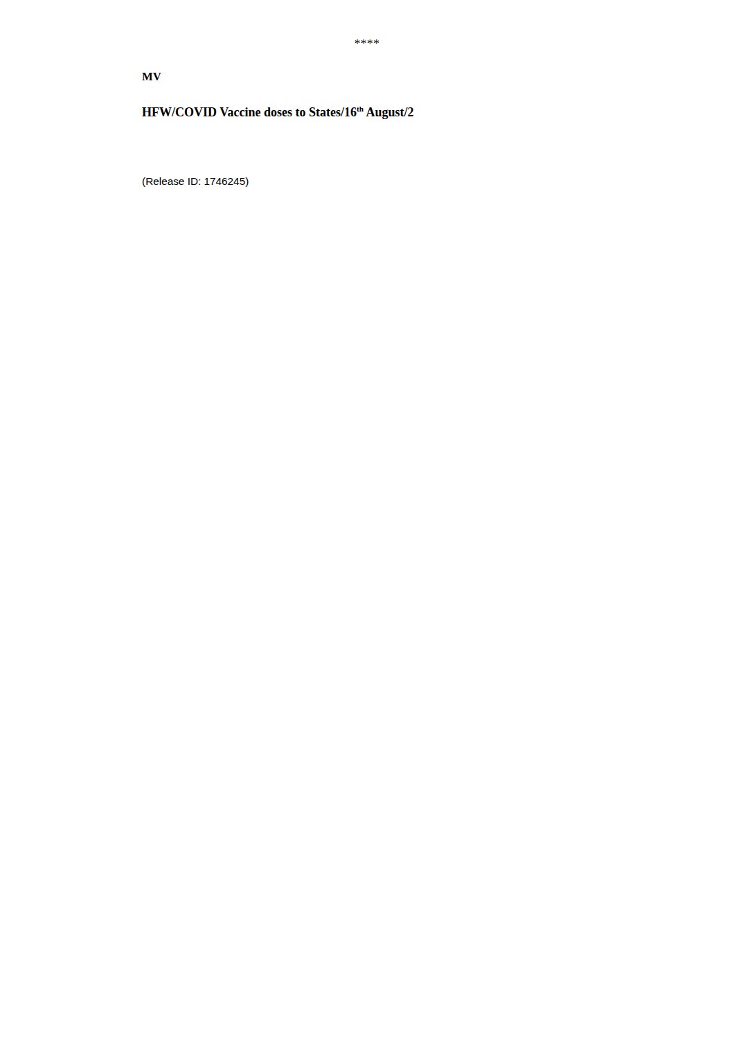****
MV
HFW/COVID Vaccine doses to States/16th August/2
(Release ID: 1746245)